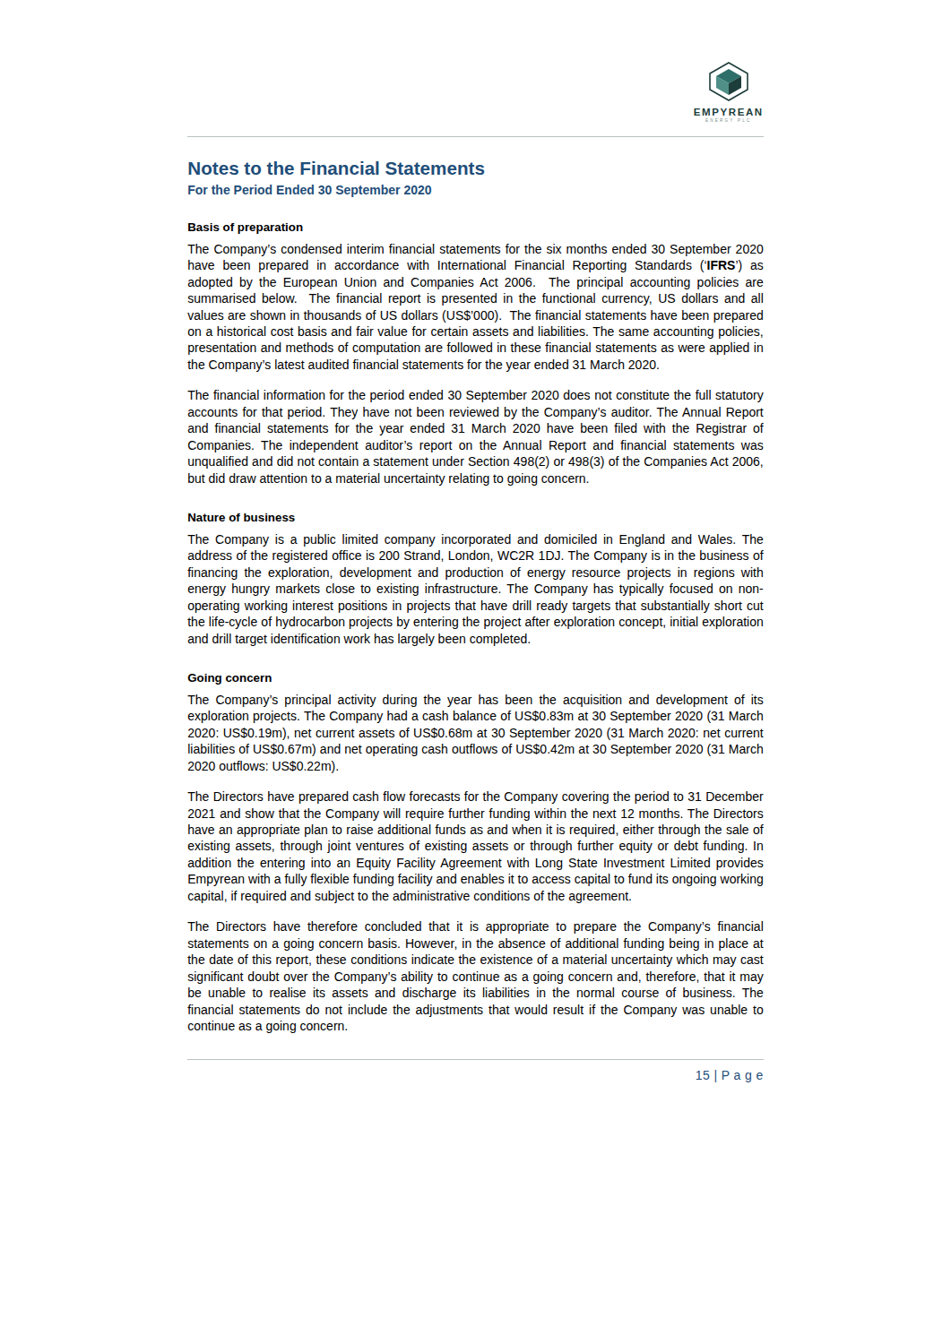EMPYREAN
ENERGY PLC
Notes to the Financial Statements
For the Period Ended 30 September 2020
Basis of preparation
The Company’s condensed interim financial statements for the six months ended 30 September 2020 have been prepared in accordance with International Financial Reporting Standards (‘IFRS’) as adopted by the European Union and Companies Act 2006. The principal accounting policies are summarised below. The financial report is presented in the functional currency, US dollars and all values are shown in thousands of US dollars (US$’000). The financial statements have been prepared on a historical cost basis and fair value for certain assets and liabilities. The same accounting policies, presentation and methods of computation are followed in these financial statements as were applied in the Company’s latest audited financial statements for the year ended 31 March 2020.
The financial information for the period ended 30 September 2020 does not constitute the full statutory accounts for that period. They have not been reviewed by the Company’s auditor. The Annual Report and financial statements for the year ended 31 March 2020 have been filed with the Registrar of Companies. The independent auditor’s report on the Annual Report and financial statements was unqualified and did not contain a statement under Section 498(2) or 498(3) of the Companies Act 2006, but did draw attention to a material uncertainty relating to going concern.
Nature of business
The Company is a public limited company incorporated and domiciled in England and Wales. The address of the registered office is 200 Strand, London, WC2R 1DJ. The Company is in the business of financing the exploration, development and production of energy resource projects in regions with energy hungry markets close to existing infrastructure. The Company has typically focused on non-operating working interest positions in projects that have drill ready targets that substantially short cut the life-cycle of hydrocarbon projects by entering the project after exploration concept, initial exploration and drill target identification work has largely been completed.
Going concern
The Company’s principal activity during the year has been the acquisition and development of its exploration projects. The Company had a cash balance of US$0.83m at 30 September 2020 (31 March 2020: US$0.19m), net current assets of US$0.68m at 30 September 2020 (31 March 2020: net current liabilities of US$0.67m) and net operating cash outflows of US$0.42m at 30 September 2020 (31 March 2020 outflows: US$0.22m).
The Directors have prepared cash flow forecasts for the Company covering the period to 31 December 2021 and show that the Company will require further funding within the next 12 months. The Directors have an appropriate plan to raise additional funds as and when it is required, either through the sale of existing assets, through joint ventures of existing assets or through further equity or debt funding. In addition the entering into an Equity Facility Agreement with Long State Investment Limited provides Empyrean with a fully flexible funding facility and enables it to access capital to fund its ongoing working capital, if required and subject to the administrative conditions of the agreement.
The Directors have therefore concluded that it is appropriate to prepare the Company’s financial statements on a going concern basis. However, in the absence of additional funding being in place at the date of this report, these conditions indicate the existence of a material uncertainty which may cast significant doubt over the Company’s ability to continue as a going concern and, therefore, that it may be unable to realise its assets and discharge its liabilities in the normal course of business. The financial statements do not include the adjustments that would result if the Company was unable to continue as a going concern.
15 | P a g e